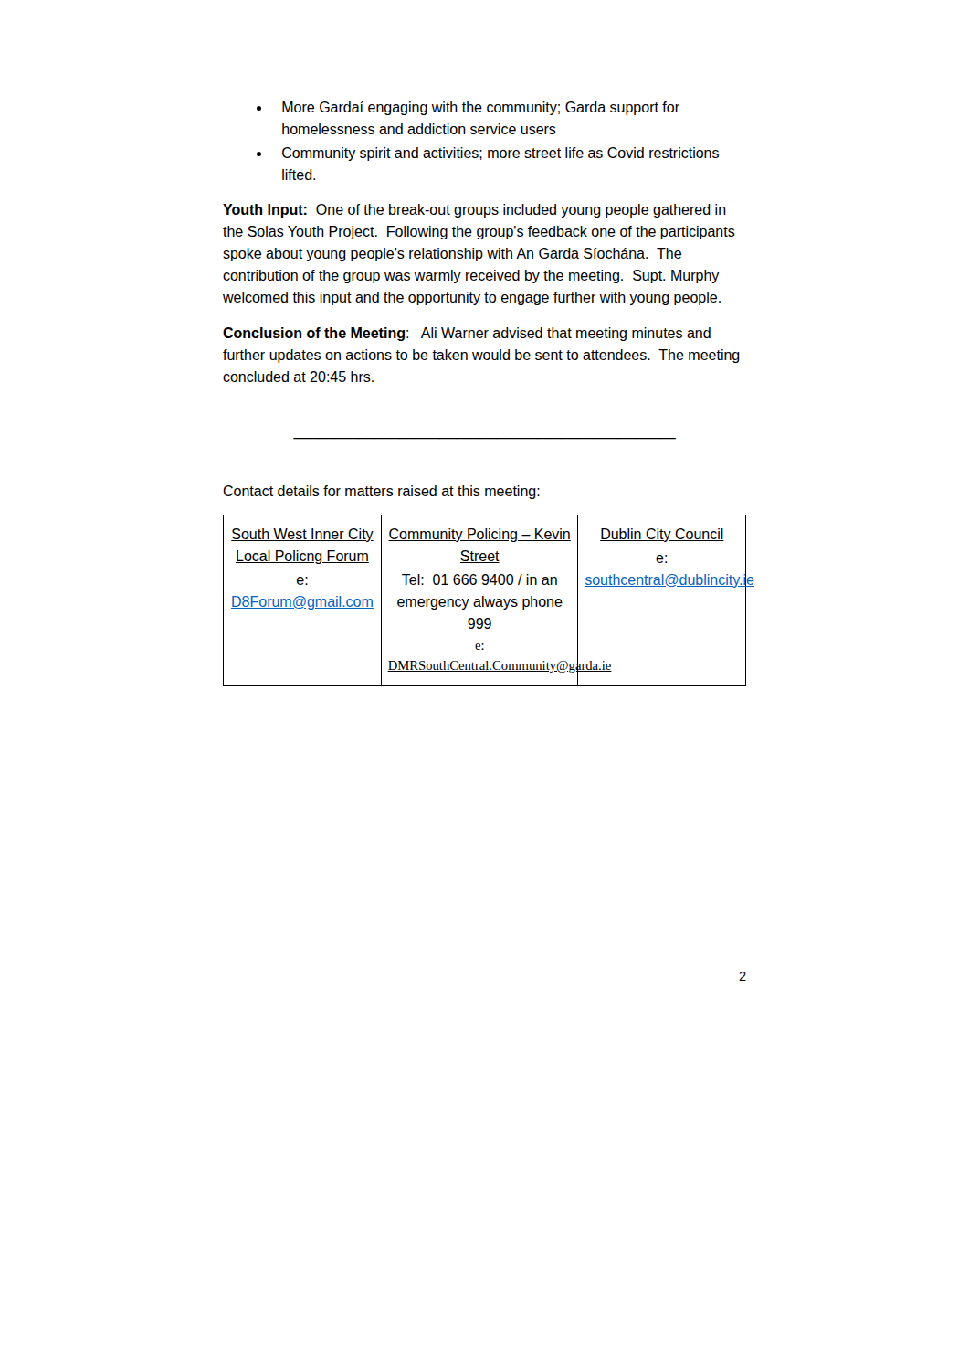More Gardaí engaging with the community; Garda support for homelessness and addiction service users
Community spirit and activities; more street life as Covid restrictions lifted.
Youth Input: One of the break-out groups included young people gathered in the Solas Youth Project. Following the group's feedback one of the participants spoke about young people's relationship with An Garda Síochána. The contribution of the group was warmly received by the meeting. Supt. Murphy welcomed this input and the opportunity to engage further with young people.
Conclusion of the Meeting: Ali Warner advised that meeting minutes and further updates on actions to be taken would be sent to attendees. The meeting concluded at 20:45 hrs.
_______________________________________________
Contact details for matters raised at this meeting:
| South West Inner City Local Policng Forum e: D8Forum@gmail.com | Community Policing – Kevin Street Tel: 01 666 9400 / in an emergency always phone 999 e: DMRSouthCentral.Community@garda.ie | Dublin City Council e: southcentral@dublincity.ie |
2